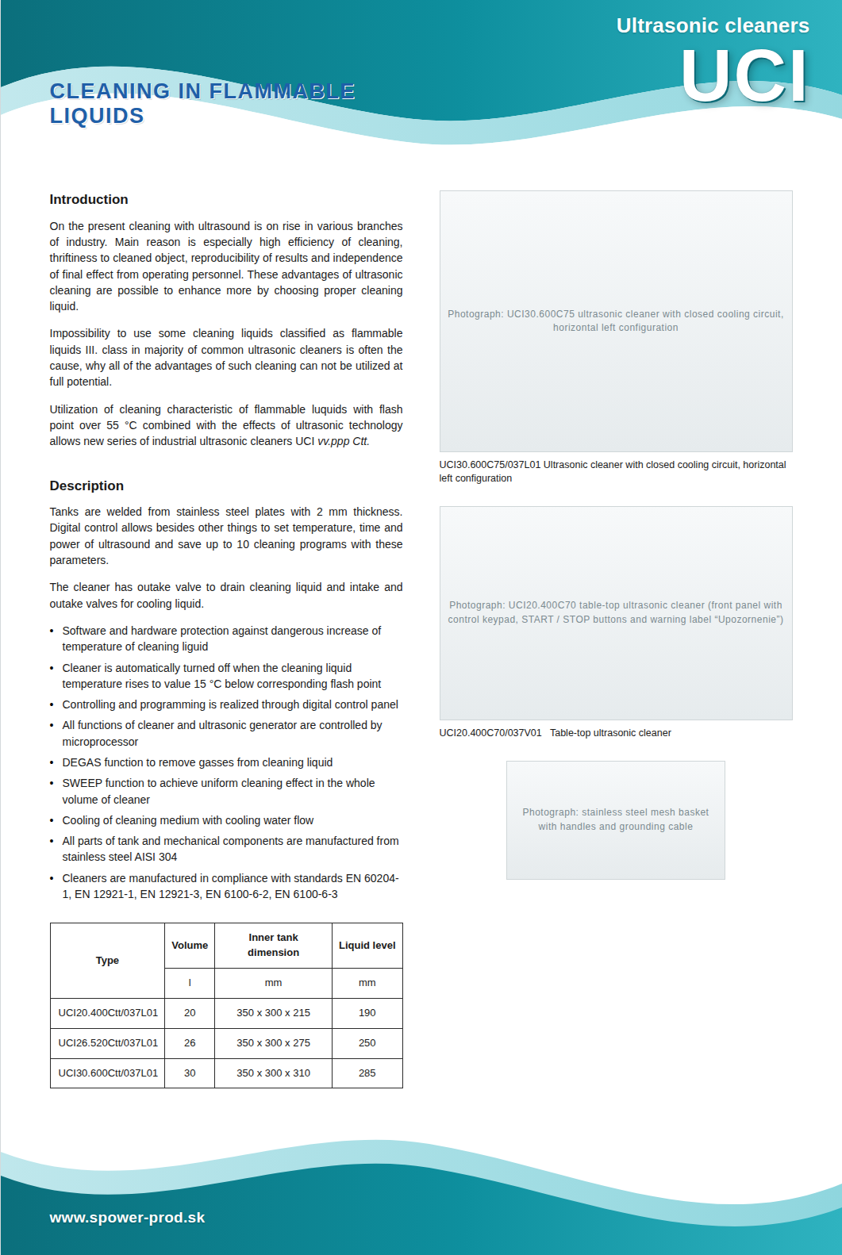Ultrasonic cleaners
UCI
Cleaning in flammable liquids
Introduction
On the present cleaning with ultrasound is on rise in various branches of industry. Main reason is especially high efficiency of cleaning, thriftiness to cleaned object, reproducibility of results and independence of final effect from operating personnel. These advantages of ultrasonic cleaning are possible to enhance more by choosing proper cleaning liquid.
Impossibility to use some cleaning liquids classified as flammable liquids III. class in majority of common ultrasonic cleaners is often the cause, why all of the advantages of such cleaning can not be utilized at full potential.
Utilization of cleaning characteristic of flammable luquids with flash point over 55 °C combined with the effects of ultrasonic technology allows new series of industrial ultrasonic cleaners UCI vv.ppp Ctt.
Description
Tanks are welded from stainless steel plates with 2 mm thickness. Digital control allows besides other things to set temperature, time and power of ultrasound and save up to 10 cleaning programs with these parameters.
The cleaner has outake valve to drain cleaning liquid and intake and outake valves for cooling liquid.
Software and hardware protection against dangerous increase of temperature of cleaning liguid
Cleaner is automatically turned off when the cleaning liquid temperature rises to value 15 °C below corresponding flash point
Controlling and programming is realized through digital control panel
All functions of cleaner and ultrasonic generator are controlled by microprocessor
DEGAS function to remove gasses from cleaning liquid
SWEEP function to achieve uniform cleaning effect in the whole volume of cleaner
Cooling of cleaning medium with cooling water flow
All parts of tank and mechanical components are manufactured from stainless steel AISI 304
Cleaners are manufactured in compliance with standards EN 60204-1, EN 12921-1, EN 12921-3, EN 6100-6-2, EN 6100-6-3
| Type | Volume | Inner tank dimension | Liquid level |
| --- | --- | --- | --- |
| l | mm | mm |
| UCI20.400Ctt/037L01 | 20 | 350 x 300 x 215 | 190 |
| UCI26.520Ctt/037L01 | 26 | 350 x 300 x 275 | 250 |
| UCI30.600Ctt/037L01 | 30 | 350 x 300 x 310 | 285 |
Photograph: UCI30.600C75 ultrasonic cleaner with closed cooling circuit, horizontal left configuration
UCI30.600C75/037L01 Ultrasonic cleaner with closed cooling circuit, horizontal left configuration
Photograph: UCI20.400C70 table-top ultrasonic cleaner (front panel with control keypad, START / STOP buttons and warning label “Upozornenie”)
UCI20.400C70/037V01 Table-top ultrasonic cleaner
Photograph: stainless steel mesh basket with handles and grounding cable
www.spower-prod.sk